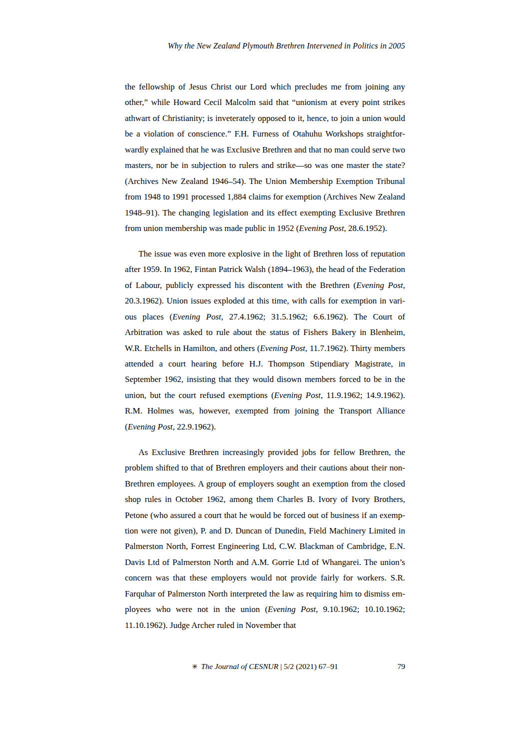Why the New Zealand Plymouth Brethren Intervened in Politics in 2005
the fellowship of Jesus Christ our Lord which precludes me from joining any other,” while Howard Cecil Malcolm said that “unionism at every point strikes athwart of Christianity; is inveterately opposed to it, hence, to join a union would be a violation of conscience.” F.H. Furness of Otahuhu Workshops straightforwardly explained that he was Exclusive Brethren and that no man could serve two masters, nor be in subjection to rulers and strike—so was one master the state? (Archives New Zealand 1946–54). The Union Membership Exemption Tribunal from 1948 to 1991 processed 1,884 claims for exemption (Archives New Zealand 1948–91). The changing legislation and its effect exempting Exclusive Brethren from union membership was made public in 1952 (Evening Post, 28.6.1952).
The issue was even more explosive in the light of Brethren loss of reputation after 1959. In 1962, Fintan Patrick Walsh (1894–1963), the head of the Federation of Labour, publicly expressed his discontent with the Brethren (Evening Post, 20.3.1962). Union issues exploded at this time, with calls for exemption in various places (Evening Post, 27.4.1962; 31.5.1962; 6.6.1962). The Court of Arbitration was asked to rule about the status of Fishers Bakery in Blenheim, W.R. Etchells in Hamilton, and others (Evening Post, 11.7.1962). Thirty members attended a court hearing before H.J. Thompson Stipendiary Magistrate, in September 1962, insisting that they would disown members forced to be in the union, but the court refused exemptions (Evening Post, 11.9.1962; 14.9.1962). R.M. Holmes was, however, exempted from joining the Transport Alliance (Evening Post, 22.9.1962).
As Exclusive Brethren increasingly provided jobs for fellow Brethren, the problem shifted to that of Brethren employers and their cautions about their non-Brethren employees. A group of employers sought an exemption from the closed shop rules in October 1962, among them Charles B. Ivory of Ivory Brothers, Petone (who assured a court that he would be forced out of business if an exemption were not given), P. and D. Duncan of Dunedin, Field Machinery Limited in Palmerston North, Forrest Engineering Ltd, C.W. Blackman of Cambridge, E.N. Davis Ltd of Palmerston North and A.M. Gorrie Ltd of Whangarei. The union’s concern was that these employers would not provide fairly for workers. S.R. Farquhar of Palmerston North interpreted the law as requiring him to dismiss employees who were not in the union (Evening Post, 9.10.1962; 10.10.1962; 11.10.1962). Judge Archer ruled in November that
✳The Journal of CESNUR | 5/2 (2021) 67–91 79